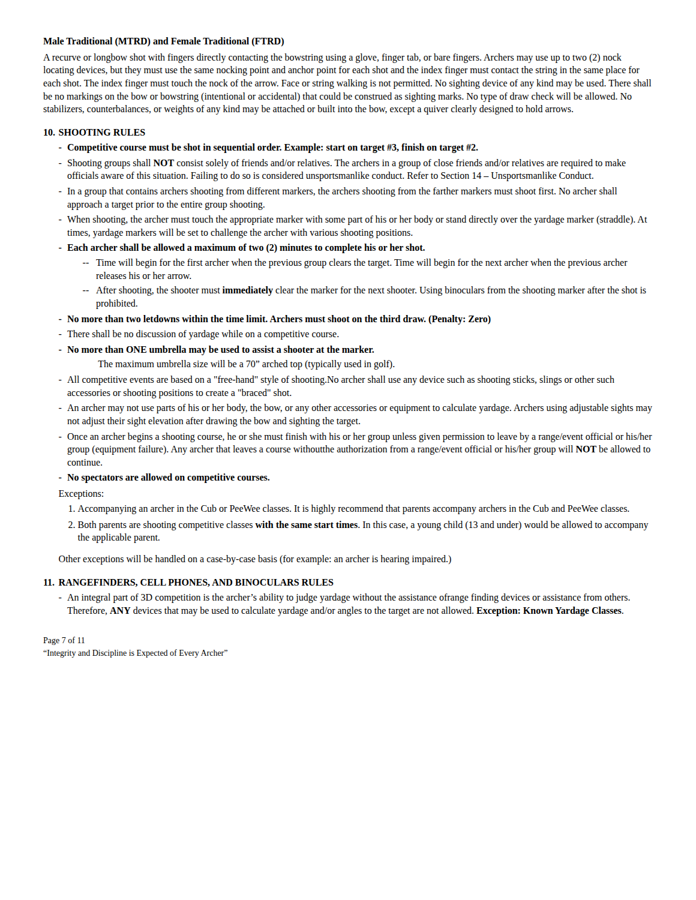Male Traditional (MTRD) and Female Traditional (FTRD)
A recurve or longbow shot with fingers directly contacting the bowstring using a glove, finger tab, or bare fingers. Archers may use up to two (2) nock locating devices, but they must use the same nocking point and anchor point for each shot and the index finger must contact the string in the same place for each shot. The index finger must touch the nock of the arrow. Face or string walking is not permitted. No sighting device of any kind may be used. There shall be no markings on the bow or bowstring (intentional or accidental) that could be construed as sighting marks. No type of draw check will be allowed. No stabilizers, counterbalances, or weights of any kind may be attached or built into the bow, except a quiver clearly designed to hold arrows.
10. SHOOTING RULES
Competitive course must be shot in sequential order. Example: start on target #3, finish on target #2.
Shooting groups shall NOT consist solely of friends and/or relatives. The archers in a group of close friends and/or relatives are required to make officials aware of this situation. Failing to do so is considered unsportsmanlike conduct. Refer to Section 14 – Unsportsmanlike Conduct.
In a group that contains archers shooting from different markers, the archers shooting from the farther markers must shoot first. No archer shall approach a target prior to the entire group shooting.
When shooting, the archer must touch the appropriate marker with some part of his or her body or stand directly over the yardage marker (straddle). At times, yardage markers will be set to challenge the archer with various shooting positions.
Each archer shall be allowed a maximum of two (2) minutes to complete his or her shot.
Time will begin for the first archer when the previous group clears the target. Time will begin for the next archer when the previous archer releases his or her arrow.
After shooting, the shooter must immediately clear the marker for the next shooter. Using binoculars from the shooting marker after the shot is prohibited.
No more than two letdowns within the time limit. Archers must shoot on the third draw. (Penalty: Zero)
There shall be no discussion of yardage while on a competitive course.
No more than ONE umbrella may be used to assist a shooter at the marker.
The maximum umbrella size will be a 70” arched top (typically used in golf).
All competitive events are based on a "free-hand" style of shooting.No archer shall use any device such as shooting sticks, slings or other such accessories or shooting positions to create a "braced" shot.
An archer may not use parts of his or her body, the bow, or any other accessories or equipment to calculate yardage. Archers using adjustable sights may not adjust their sight elevation after drawing the bow and sighting the target.
Once an archer begins a shooting course, he or she must finish with his or her group unless given permission to leave by a range/event official or his/her group (equipment failure). Any archer that leaves a course withoutthe authorization from a range/event official or his/her group will NOT be allowed to continue.
No spectators are allowed on competitive courses.
Exceptions:
Accompanying an archer in the Cub or PeeWee classes. It is highly recommend that parents accompany archers in the Cub and PeeWee classes.
Both parents are shooting competitive classes with the same start times. In this case, a young child (13 and under) would be allowed to accompany the applicable parent.
Other exceptions will be handled on a case-by-case basis (for example: an archer is hearing impaired.)
11. RANGEFINDERS, CELL PHONES, AND BINOCULARS RULES
An integral part of 3D competition is the archer’s ability to judge yardage without the assistance ofrange finding devices or assistance from others. Therefore, ANY devices that may be used to calculate yardage and/or angles to the target are not allowed. Exception: Known Yardage Classes.
Page 7 of 11
“Integrity and Discipline is Expected of Every Archer”